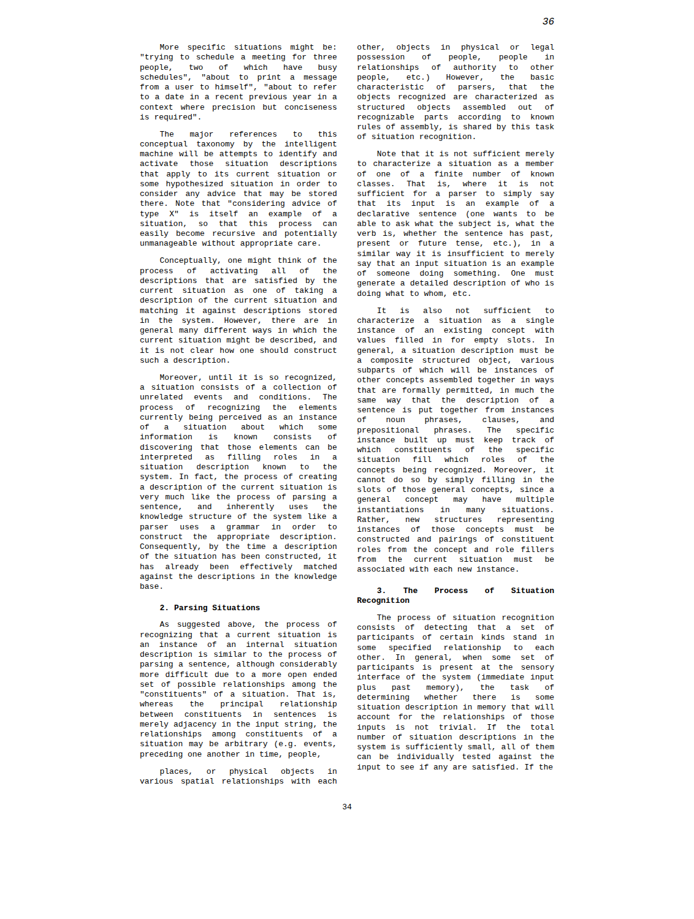36
More specific situations might be: "trying to schedule a meeting for three people, two of which have busy schedules", "about to print a message from a user to himself", "about to refer to a date in a recent previous year in a context where precision but conciseness is required".
The major references to this conceptual taxonomy by the intelligent machine will be attempts to identify and activate those situation descriptions that apply to its current situation or some hypothesized situation in order to consider any advice that may be stored there. Note that "considering advice of type X" is itself an example of a situation, so that this process can easily become recursive and potentially unmanageable without appropriate care.
Conceptually, one might think of the process of activating all of the descriptions that are satisfied by the current situation as one of taking a description of the current situation and matching it against descriptions stored in the system. However, there are in general many different ways in which the current situation might be described, and it is not clear how one should construct such a description.
Moreover, until it is so recognized, a situation consists of a collection of unrelated events and conditions. The process of recognizing the elements currently being perceived as an instance of a situation about which some information is known consists of discovering that those elements can be interpreted as filling roles in a situation description known to the system. In fact, the process of creating a description of the current situation is very much like the process of parsing a sentence, and inherently uses the knowledge structure of the system like a parser uses a grammar in order to construct the appropriate description. Consequently, by the time a description of the situation has been constructed, it has already been effectively matched against the descriptions in the knowledge base.
2. Parsing Situations
As suggested above, the process of recognizing that a current situation is an instance of an internal situation description is similar to the process of parsing a sentence, although considerably more difficult due to a more open ended set of possible relationships among the "constituents" of a situation. That is, whereas the principal relationship between constituents in sentences is merely adjacency in the input string, the relationships among constituents of a situation may be arbitrary (e.g. events, preceding one another in time, people,
places, or physical objects in various spatial relationships with each other, objects in physical or legal possession of people, people in relationships of authority to other people, etc.) However, the basic characteristic of parsers, that the objects recognized are characterized as structured objects assembled out of recognizable parts according to known rules of assembly, is shared by this task of situation recognition.
Note that it is not sufficient merely to characterize a situation as a member of one of a finite number of known classes. That is, where it is not sufficient for a parser to simply say that its input is an example of a declarative sentence (one wants to be able to ask what the subject is, what the verb is, whether the sentence has past, present or future tense, etc.), in a similar way it is insufficient to merely say that an input situation is an example of someone doing something. One must generate a detailed description of who is doing what to whom, etc.
It is also not sufficient to characterize a situation as a single instance of an existing concept with values filled in for empty slots. In general, a situation description must be a composite structured object, various subparts of which will be instances of other concepts assembled together in ways that are formally permitted, in much the same way that the description of a sentence is put together from instances of noun phrases, clauses, and prepositional phrases. The specific instance built up must keep track of which constituents of the specific situation fill which roles of the concepts being recognized. Moreover, it cannot do so by simply filling in the slots of those general concepts, since a general concept may have multiple instantiations in many situations. Rather, new structures representing instances of those concepts must be constructed and pairings of constituent roles from the concept and role fillers from the current situation must be associated with each new instance.
3. The Process of Situation Recognition
The process of situation recognition consists of detecting that a set of participants of certain kinds stand in some specified relationship to each other. In general, when some set of participants is present at the sensory interface of the system (immediate input plus past memory), the task of determining whether there is some situation description in memory that will account for the relationships of those inputs is not trivial. If the total number of situation descriptions in the system is sufficiently small, all of them can be individually tested against the input to see if any are satisfied. If the
34